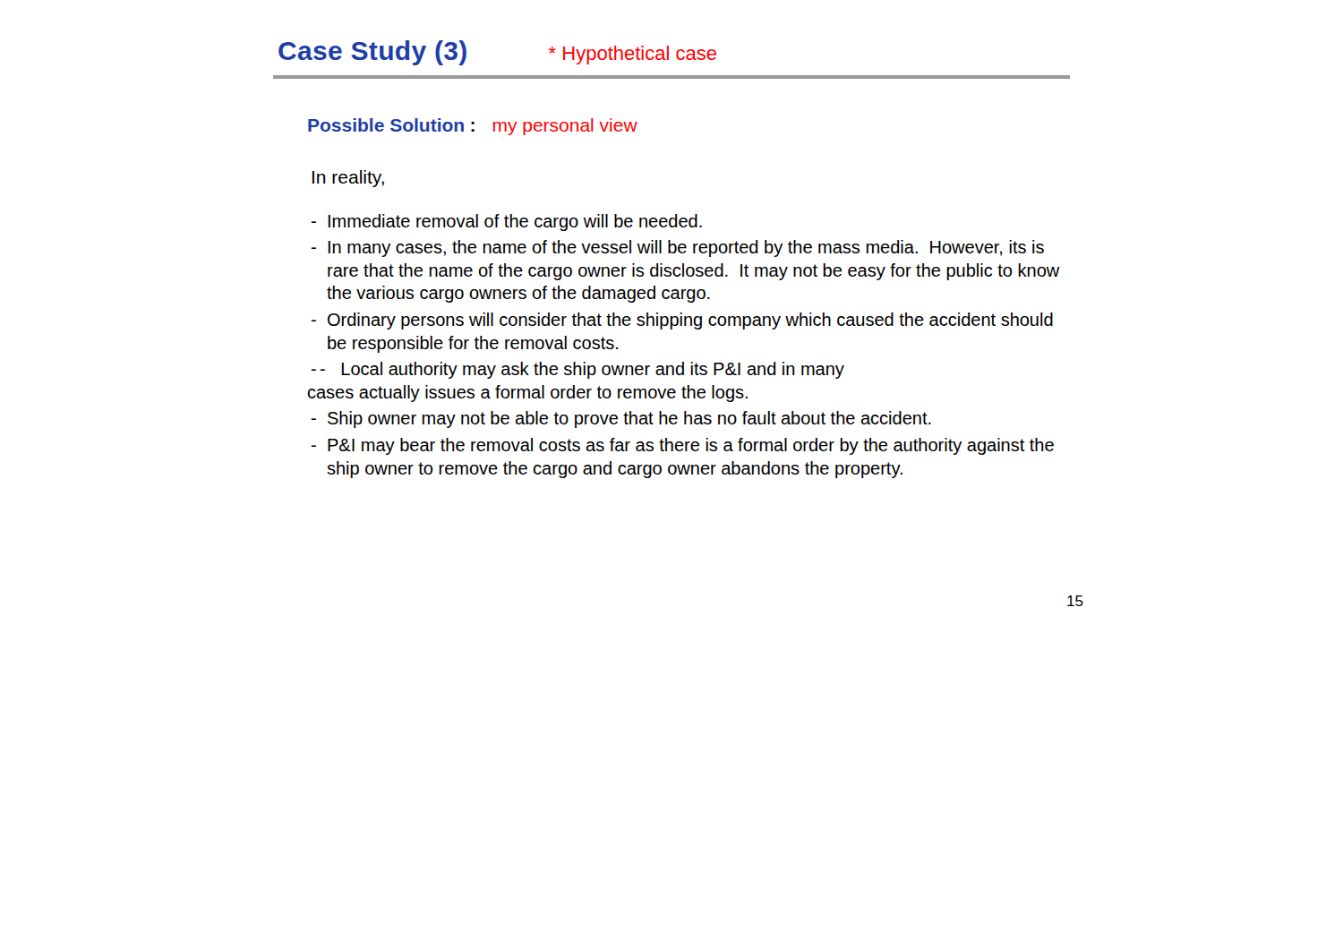Case Study (3)
* Hypothetical case
Possible Solution : my personal view
In reality,
Immediate removal of the cargo will be needed.
In many cases, the name of the vessel will be reported by the mass media. However, its is rare that the name of the cargo owner is disclosed. It may not be easy for the public to know the various cargo owners of the damaged cargo.
Ordinary persons will consider that the shipping company which caused the accident should be responsible for the removal costs.
- Local authority may ask the ship owner and its P&I and in many
cases actually issues a formal order to remove the logs.
Ship owner may not be able to prove that he has no fault about the accident.
P&I may bear the removal costs as far as there is a formal order by the authority against the ship owner to remove the cargo and cargo owner abandons the property.
15